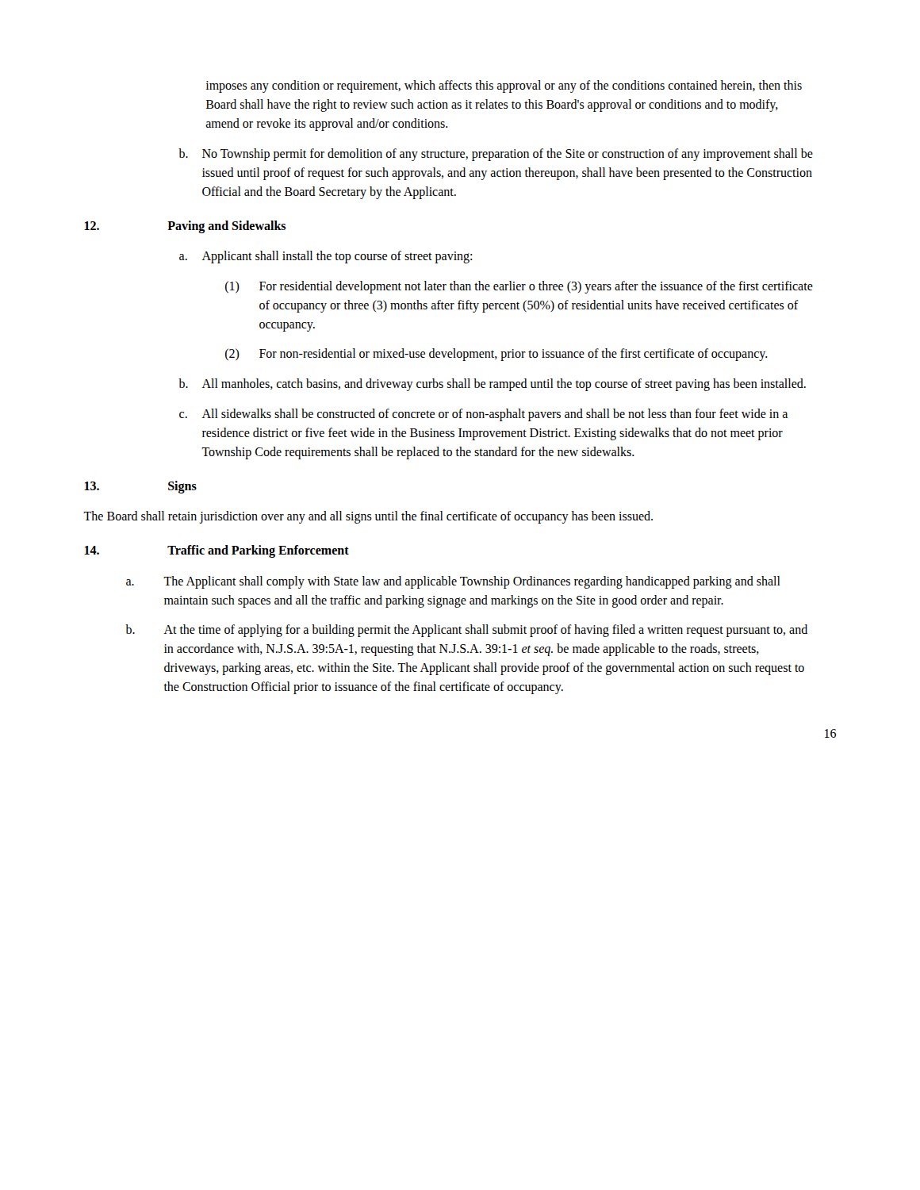imposes any condition or requirement, which affects this approval or any of the conditions contained herein, then this Board shall have the right to review such action as it relates to this Board's approval or conditions and to modify, amend or revoke its approval and/or conditions.
b. No Township permit for demolition of any structure, preparation of the Site or construction of any improvement shall be issued until proof of request for such approvals, and any action thereupon, shall have been presented to the Construction Official and the Board Secretary by the Applicant.
12. Paving and Sidewalks
a. Applicant shall install the top course of street paving:
(1) For residential development not later than the earlier o three (3) years after the issuance of the first certificate of occupancy or three (3) months after fifty percent (50%) of residential units have received certificates of occupancy.
(2) For non-residential or mixed-use development, prior to issuance of the first certificate of occupancy.
b. All manholes, catch basins, and driveway curbs shall be ramped until the top course of street paving has been installed.
c. All sidewalks shall be constructed of concrete or of non-asphalt pavers and shall be not less than four feet wide in a residence district or five feet wide in the Business Improvement District. Existing sidewalks that do not meet prior Township Code requirements shall be replaced to the standard for the new sidewalks.
13. Signs
The Board shall retain jurisdiction over any and all signs until the final certificate of occupancy has been issued.
14. Traffic and Parking Enforcement
a. The Applicant shall comply with State law and applicable Township Ordinances regarding handicapped parking and shall maintain such spaces and all the traffic and parking signage and markings on the Site in good order and repair.
b. At the time of applying for a building permit the Applicant shall submit proof of having filed a written request pursuant to, and in accordance with, N.J.S.A. 39:5A-1, requesting that N.J.S.A. 39:1-1 et seq. be made applicable to the roads, streets, driveways, parking areas, etc. within the Site. The Applicant shall provide proof of the governmental action on such request to the Construction Official prior to issuance of the final certificate of occupancy.
16